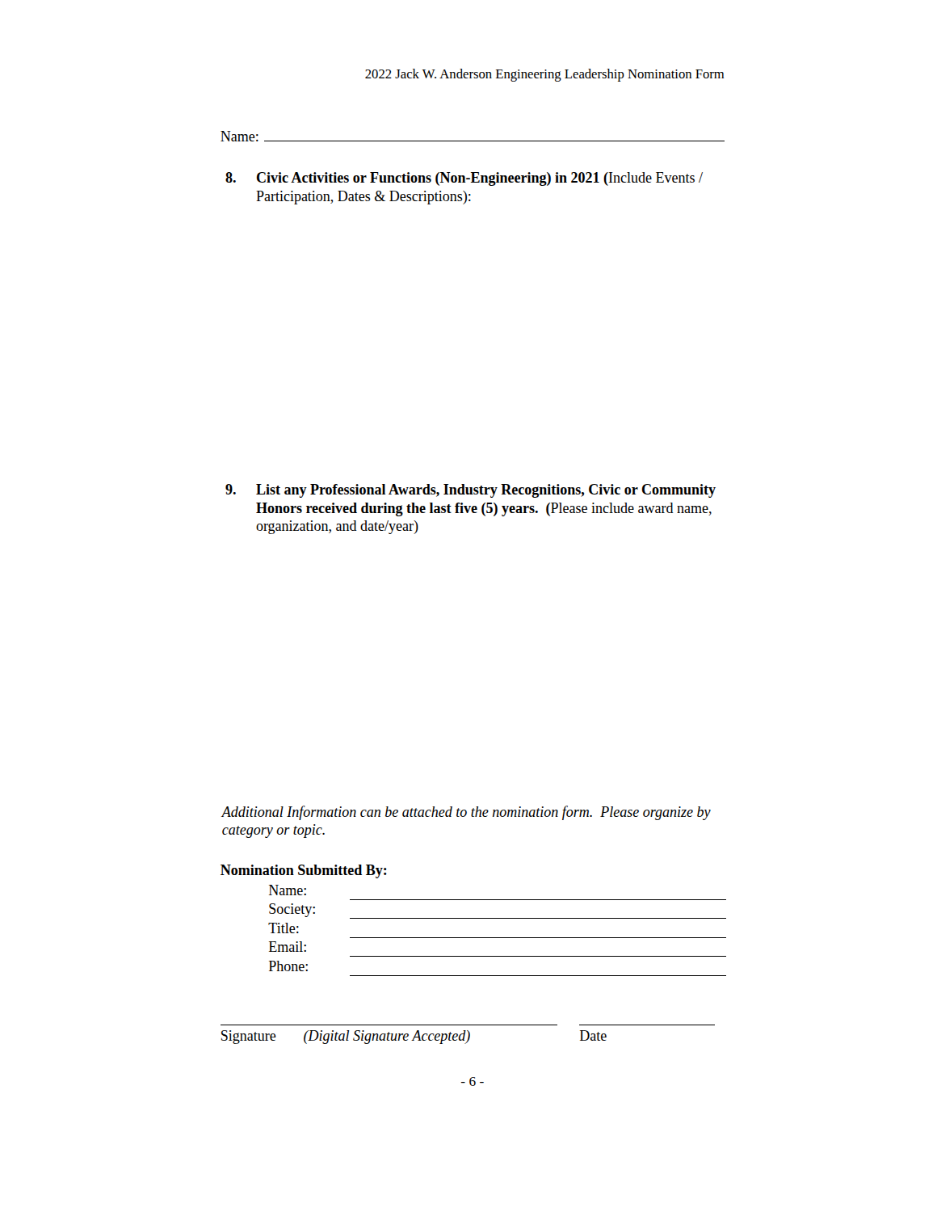2022 Jack W. Anderson Engineering Leadership Nomination Form
Name:
8. Civic Activities or Functions (Non-Engineering) in 2021 (Include Events / Participation, Dates & Descriptions):
9. List any Professional Awards, Industry Recognitions, Civic or Community Honors received during the last five (5) years. (Please include award name, organization, and date/year)
Additional Information can be attached to the nomination form. Please organize by category or topic.
Nomination Submitted By:
| Name: | |
| Society: | |
| Title: | |
| Email: | |
| Phone: | |
Signature (Digital Signature Accepted)
Date
- 6 -